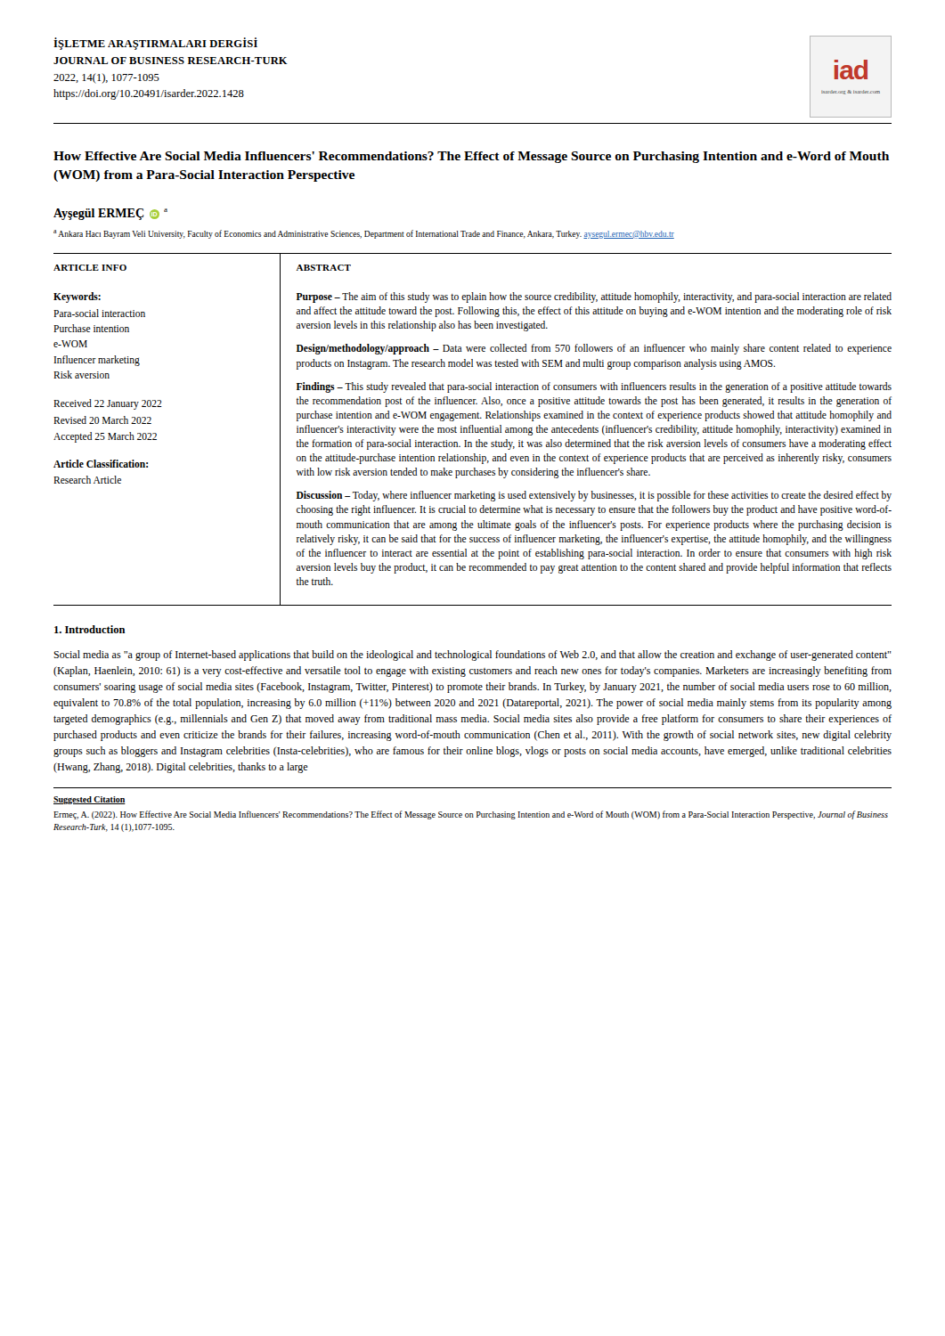İŞLETME ARAŞTIRMALARI DERGİSİ
JOURNAL OF BUSINESS RESEARCH-TURK
2022, 14(1), 1077-1095
https://doi.org/10.20491/isarder.2022.1428
iad
isarder.org & isarder.com
How Effective Are Social Media Influencers' Recommendations? The Effect of Message Source on Purchasing Intention and e-Word of Mouth (WOM) from a Para-Social Interaction Perspective
Ayşegül ERMEÇ iD a
a Ankara Hacı Bayram Veli University, Faculty of Economics and Administrative Sciences, Department of International Trade and Finance, Ankara, Turkey. aysegul.ermec@hbv.edu.tr
| ARTICLE INFO | ABSTRACT |
| Keywords: Para-social interaction Purchase intention e-WOM Influencer marketing Risk aversion Received 22 January 2022 Revised 20 March 2022 Accepted 25 March 2022 Article Classification: Research Article | Purpose – The aim of this study was to eplain how the source credibility, attitude homophily, interactivity, and para-social interaction are related and affect the attitude toward the post. Following this, the effect of this attitude on buying and e-WOM intention and the moderating role of risk aversion levels in this relationship also has been investigated. Design/methodology/approach – Data were collected from 570 followers of an influencer who mainly share content related to experience products on Instagram. The research model was tested with SEM and multi group comparison analysis using AMOS. Findings – This study revealed that para-social interaction of consumers with influencers results in the generation of a positive attitude towards the recommendation post of the influencer. Also, once a positive attitude towards the post has been generated, it results in the generation of purchase intention and e-WOM engagement. Relationships examined in the context of experience products showed that attitude homophily and influencer's interactivity were the most influential among the antecedents (influencer's credibility, attitude homophily, interactivity) examined in the formation of para-social interaction. In the study, it was also determined that the risk aversion levels of consumers have a moderating effect on the attitude-purchase intention relationship, and even in the context of experience products that are perceived as inherently risky, consumers with low risk aversion tended to make purchases by considering the influencer's share. Discussion – Today, where influencer marketing is used extensively by businesses, it is possible for these activities to create the desired effect by choosing the right influencer. It is crucial to determine what is necessary to ensure that the followers buy the product and have positive word-of-mouth communication that are among the ultimate goals of the influencer's posts. For experience products where the purchasing decision is relatively risky, it can be said that for the success of influencer marketing, the influencer's expertise, the attitude homophily, and the willingness of the influencer to interact are essential at the point of establishing para-social interaction. In order to ensure that consumers with high risk aversion levels buy the product, it can be recommended to pay great attention to the content shared and provide helpful information that reflects the truth. |
1. Introduction
Social media as "a group of Internet-based applications that build on the ideological and technological foundations of Web 2.0, and that allow the creation and exchange of user-generated content" (Kaplan, Haenlein, 2010: 61) is a very cost-effective and versatile tool to engage with existing customers and reach new ones for today's companies. Marketers are increasingly benefiting from consumers' soaring usage of social media sites (Facebook, Instagram, Twitter, Pinterest) to promote their brands. In Turkey, by January 2021, the number of social media users rose to 60 million, equivalent to 70.8% of the total population, increasing by 6.0 million (+11%) between 2020 and 2021 (Datareportal, 2021). The power of social media mainly stems from its popularity among targeted demographics (e.g., millennials and Gen Z) that moved away from traditional mass media. Social media sites also provide a free platform for consumers to share their experiences of purchased products and even criticize the brands for their failures, increasing word-of-mouth communication (Chen et al., 2011). With the growth of social network sites, new digital celebrity groups such as bloggers and Instagram celebrities (Insta-celebrities), who are famous for their online blogs, vlogs or posts on social media accounts, have emerged, unlike traditional celebrities (Hwang, Zhang, 2018). Digital celebrities, thanks to a large
Suggested Citation Ermeç, A. (2022). How Effective Are Social Media Influencers' Recommendations? The Effect of Message Source on Purchasing Intention and e-Word of Mouth (WOM) from a Para-Social Interaction Perspective, Journal of Business Research-Turk, 14 (1),1077-1095.